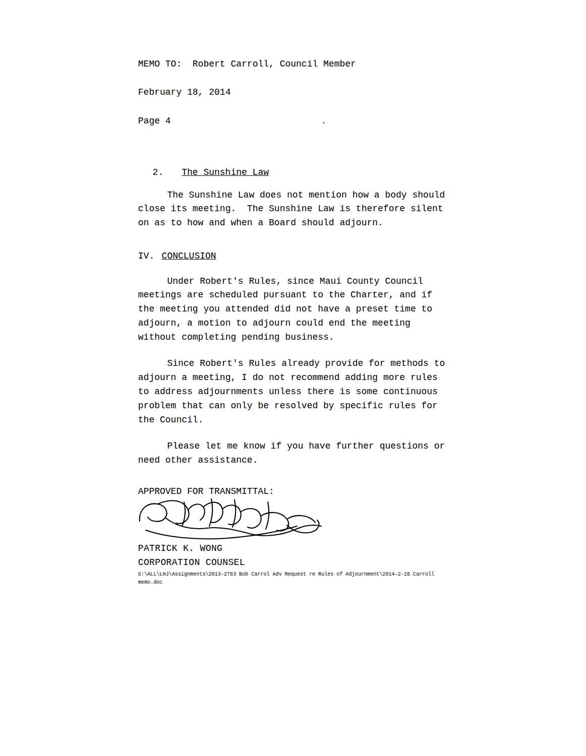MEMO TO: Robert Carroll, Council Member February 18, 2014 Page 4.
2. The Sunshine Law
The Sunshine Law does not mention how a body should close its meeting. The Sunshine Law is therefore silent on as to how and when a Board should adjourn.
IV. CONCLUSION
Under Robert's Rules, since Maui County Council meetings are scheduled pursuant to the Charter, and if the meeting you attended did not have a preset time to adjourn, a motion to adjourn could end the meeting without completing pending business.
Since Robert's Rules already provide for methods to adjourn a meeting, I do not recommend adding more rules to address adjournments unless there is some continuous problem that can only be resolved by specific rules for the Council.
Please let me know if you have further questions or need other assistance.
APPROVED FOR TRANSMITTAL:
PATRICK K. WONG
CORPORATION COUNSEL
S:\ALL\LHJ\Assignments\2013-2763 Bob Carrol Adv Request re Rules of Adjournment\2014-2-18 Carroll memo.doc